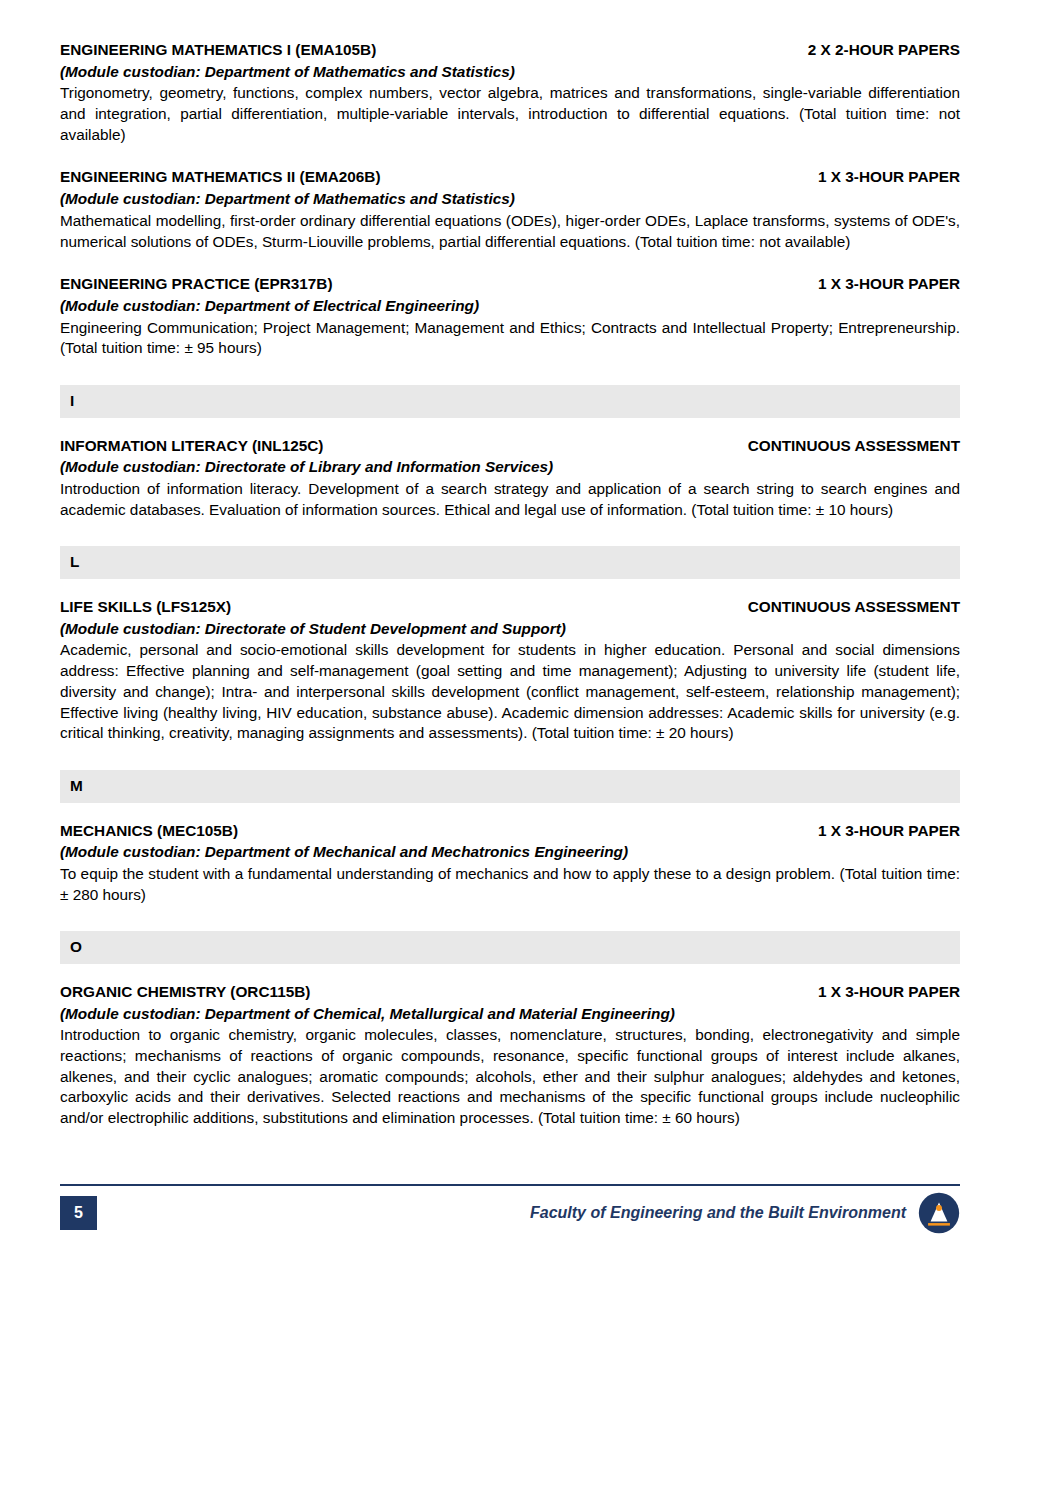Engineering Mathematics I (EMA105B) 2 X 2-Hour Papers
(Module custodian: Department of Mathematics and Statistics)
Trigonometry, geometry, functions, complex numbers, vector algebra, matrices and transformations, single-variable differentiation and integration, partial differentiation, multiple-variable intervals, introduction to differential equations. (Total tuition time: not available)
Engineering Mathematics II (EMA206B) 1 X 3-Hour Paper
(Module custodian: Department of Mathematics and Statistics)
Mathematical modelling, first-order ordinary differential equations (ODEs), higer-order ODEs, Laplace transforms, systems of ODE's, numerical solutions of ODEs, Sturm-Liouville problems, partial differential equations. (Total tuition time: not available)
Engineering Practice (EPR317B) 1 X 3-Hour Paper
(Module custodian: Department of Electrical Engineering)
Engineering Communication; Project Management; Management and Ethics; Contracts and Intellectual Property; Entrepreneurship. (Total tuition time: ± 95 hours)
I
Information Literacy (INL125C) Continuous Assessment
(Module custodian: Directorate of Library and Information Services)
Introduction of information literacy. Development of a search strategy and application of a search string to search engines and academic databases. Evaluation of information sources. Ethical and legal use of information. (Total tuition time: ± 10 hours)
L
Life Skills (LFS125X) Continuous Assessment
(Module custodian: Directorate of Student Development and Support)
Academic, personal and socio-emotional skills development for students in higher education. Personal and social dimensions address: Effective planning and self-management (goal setting and time management); Adjusting to university life (student life, diversity and change); Intra- and interpersonal skills development (conflict management, self-esteem, relationship management); Effective living (healthy living, HIV education, substance abuse). Academic dimension addresses: Academic skills for university (e.g. critical thinking, creativity, managing assignments and assessments). (Total tuition time: ± 20 hours)
M
Mechanics (MEC105B) 1 X 3-Hour Paper
(Module custodian: Department of Mechanical and Mechatronics Engineering)
To equip the student with a fundamental understanding of mechanics and how to apply these to a design problem. (Total tuition time: ± 280 hours)
O
Organic Chemistry (ORC115B) 1 X 3-Hour Paper
(Module custodian: Department of Chemical, Metallurgical and Material Engineering)
Introduction to organic chemistry, organic molecules, classes, nomenclature, structures, bonding, electronegativity and simple reactions; mechanisms of reactions of organic compounds, resonance, specific functional groups of interest include alkanes, alkenes, and their cyclic analogues; aromatic compounds; alcohols, ether and their sulphur analogues; aldehydes and ketones, carboxylic acids and their derivatives. Selected reactions and mechanisms of the specific functional groups include nucleophilic and/or electrophilic additions, substitutions and elimination processes. (Total tuition time: ± 60 hours)
5
Faculty of Engineering and the Built Environment